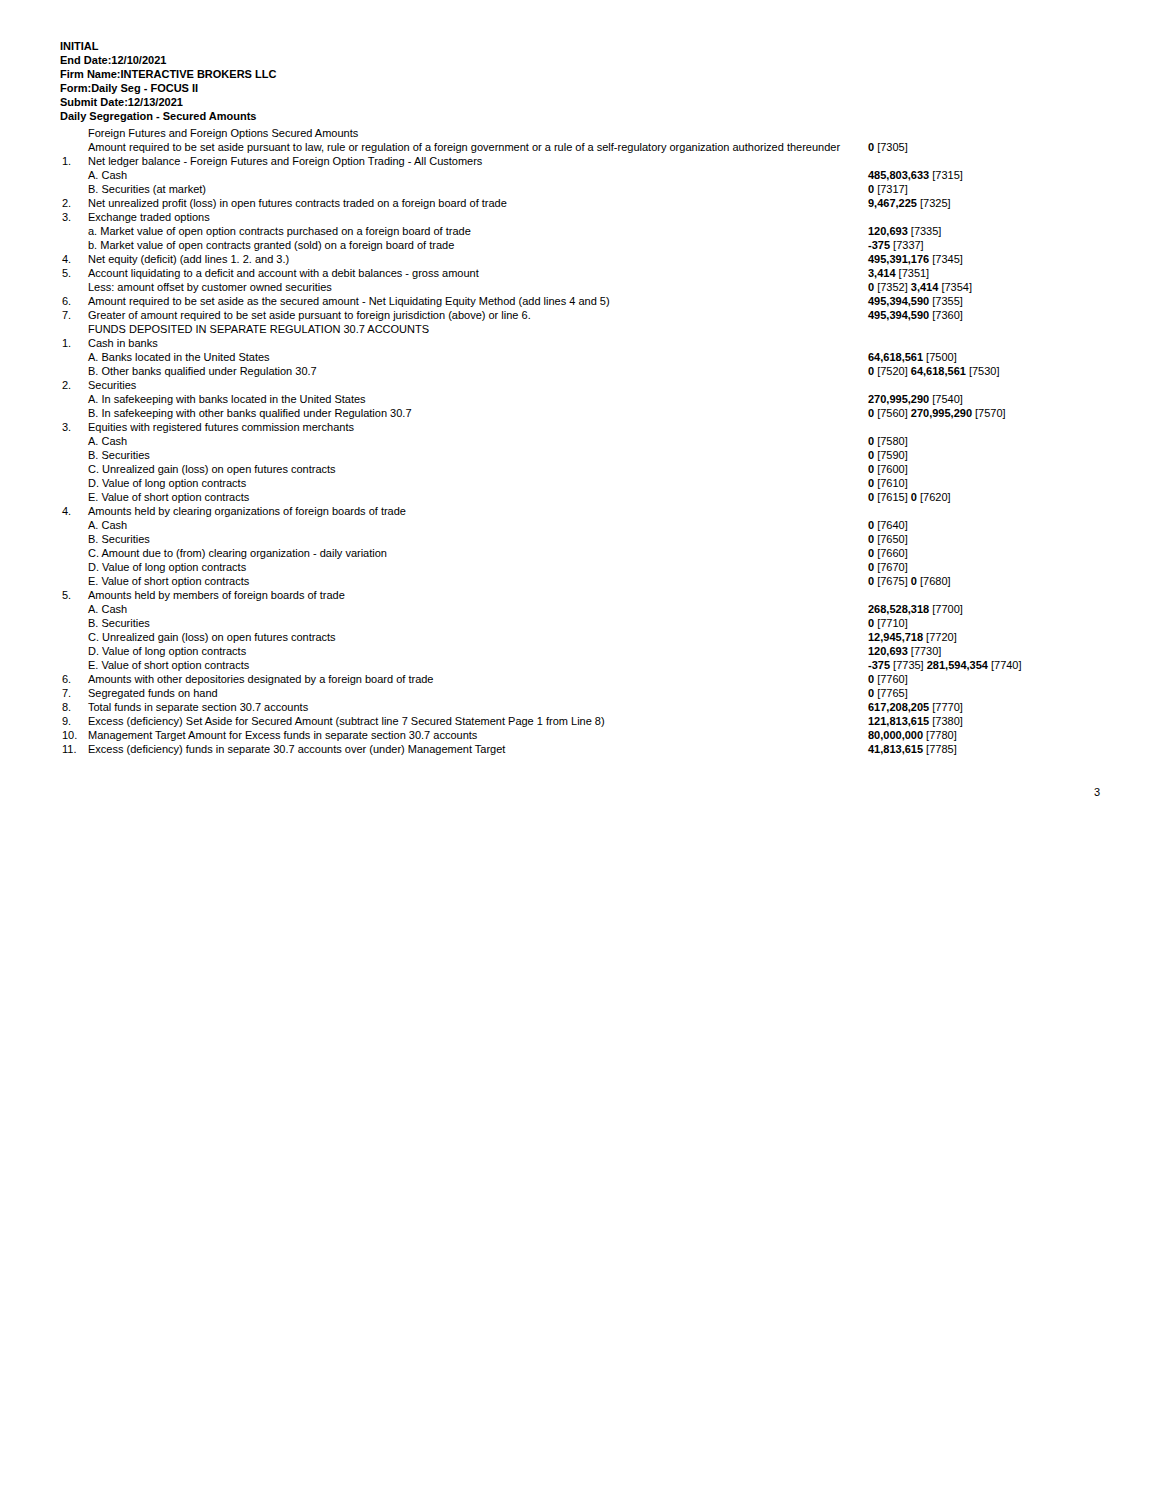INITIAL
End Date:12/10/2021
Firm Name:INTERACTIVE BROKERS LLC
Form:Daily Seg - FOCUS II
Submit Date:12/13/2021
Daily Segregation - Secured Amounts
| | Foreign Futures and Foreign Options Secured Amounts | |
| | Amount required to be set aside pursuant to law, rule or regulation of a foreign government or a rule of a self-regulatory organization authorized thereunder | 0 [7305] |
| 1. | Net ledger balance - Foreign Futures and Foreign Option Trading - All Customers | |
| | A. Cash | 485,803,633 [7315] |
| | B. Securities (at market) | 0 [7317] |
| 2. | Net unrealized profit (loss) in open futures contracts traded on a foreign board of trade | 9,467,225 [7325] |
| 3. | Exchange traded options | |
| | a. Market value of open option contracts purchased on a foreign board of trade | 120,693 [7335] |
| | b. Market value of open contracts granted (sold) on a foreign board of trade | -375 [7337] |
| 4. | Net equity (deficit) (add lines 1. 2. and 3.) | 495,391,176 [7345] |
| 5. | Account liquidating to a deficit and account with a debit balances - gross amount | 3,414 [7351] |
| | Less: amount offset by customer owned securities | 0 [7352] 3,414 [7354] |
| 6. | Amount required to be set aside as the secured amount - Net Liquidating Equity Method (add lines 4 and 5) | 495,394,590 [7355] |
| 7. | Greater of amount required to be set aside pursuant to foreign jurisdiction (above) or line 6. | 495,394,590 [7360] |
| | FUNDS DEPOSITED IN SEPARATE REGULATION 30.7 ACCOUNTS | |
| 1. | Cash in banks | |
| | A. Banks located in the United States | 64,618,561 [7500] |
| | B. Other banks qualified under Regulation 30.7 | 0 [7520] 64,618,561 [7530] |
| 2. | Securities | |
| | A. In safekeeping with banks located in the United States | 270,995,290 [7540] |
| | B. In safekeeping with other banks qualified under Regulation 30.7 | 0 [7560] 270,995,290 [7570] |
| 3. | Equities with registered futures commission merchants | |
| | A. Cash | 0 [7580] |
| | B. Securities | 0 [7590] |
| | C. Unrealized gain (loss) on open futures contracts | 0 [7600] |
| | D. Value of long option contracts | 0 [7610] |
| | E. Value of short option contracts | 0 [7615] 0 [7620] |
| 4. | Amounts held by clearing organizations of foreign boards of trade | |
| | A. Cash | 0 [7640] |
| | B. Securities | 0 [7650] |
| | C. Amount due to (from) clearing organization - daily variation | 0 [7660] |
| | D. Value of long option contracts | 0 [7670] |
| | E. Value of short option contracts | 0 [7675] 0 [7680] |
| 5. | Amounts held by members of foreign boards of trade | |
| | A. Cash | 268,528,318 [7700] |
| | B. Securities | 0 [7710] |
| | C. Unrealized gain (loss) on open futures contracts | 12,945,718 [7720] |
| | D. Value of long option contracts | 120,693 [7730] |
| | E. Value of short option contracts | -375 [7735] 281,594,354 [7740] |
| 6. | Amounts with other depositories designated by a foreign board of trade | 0 [7760] |
| 7. | Segregated funds on hand | 0 [7765] |
| 8. | Total funds in separate section 30.7 accounts | 617,208,205 [7770] |
| 9. | Excess (deficiency) Set Aside for Secured Amount (subtract line 7 Secured Statement Page 1 from Line 8) | 121,813,615 [7380] |
| 10. | Management Target Amount for Excess funds in separate section 30.7 accounts | 80,000,000 [7780] |
| 11. | Excess (deficiency) funds in separate 30.7 accounts over (under) Management Target | 41,813,615 [7785] |
3